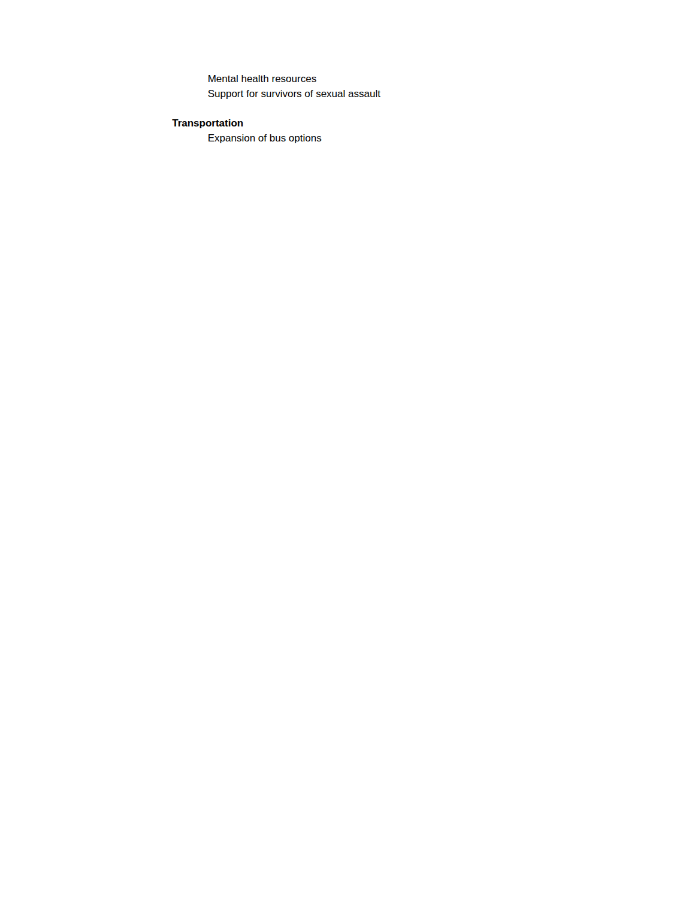Mental health resources
Support for survivors of sexual assault
Transportation
Expansion of bus options